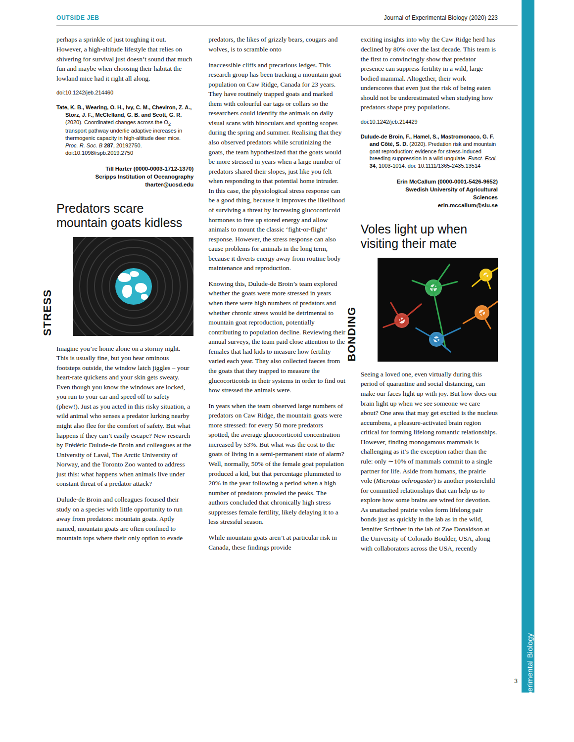Journal of Experimental Biology
OUTSIDE JEB
Journal of Experimental Biology (2020) 223
perhaps a sprinkle of just toughing it out. However, a high-altitude lifestyle that relies on shivering for survival just doesn’t sound that much fun and maybe when choosing their habitat the lowland mice had it right all along.
doi:10.1242/jeb.214460
Tate, K. B., Wearing, O. H., Ivy, C. M., Cheviron, Z. A., Storz, J. F., McClelland, G. B. and Scott, G. R. (2020). Coordinated changes across the O2 transport pathway underlie adaptive increases in thermogenic capacity in high-altitude deer mice. Proc. R. Soc. B 287, 20192750. doi:10.1098/rspb.2019.2750
Till Harter (0000-0003-1712-1370)
Scripps Institution of Oceanography
tharter@ucsd.edu
Predators scare mountain goats kidless
STRESS
Imagine you’re home alone on a stormy night. This is usually fine, but you hear ominous footsteps outside, the window latch jiggles – your heart-rate quickens and your skin gets sweaty. Even though you know the windows are locked, you run to your car and speed off to safety (phew!). Just as you acted in this risky situation, a wild animal who senses a predator lurking nearby might also flee for the comfort of safety. But what happens if they can’t easily escape? New research by Frédéric Dulude-de Broin and colleagues at the University of Laval, The Arctic University of Norway, and the Toronto Zoo wanted to address just this: what happens when animals live under constant threat of a predator attack?
Dulude-de Broin and colleagues focused their study on a species with little opportunity to run away from predators: mountain goats. Aptly named, mountain goats are often confined to mountain tops where their only option to evade predators, the likes of grizzly bears, cougars and wolves, is to scramble onto
inaccessible cliffs and precarious ledges. This research group has been tracking a mountain goat population on Caw Ridge, Canada for 23 years. They have routinely trapped goats and marked them with colourful ear tags or collars so the researchers could identify the animals on daily visual scans with binoculars and spotting scopes during the spring and summer. Realising that they also observed predators while scrutinizing the goats, the team hypothesized that the goats would be more stressed in years when a large number of predators shared their slopes, just like you felt when responding to that potential home intruder. In this case, the physiological stress response can be a good thing, because it improves the likelihood of surviving a threat by increasing glucocorticoid hormones to free up stored energy and allow animals to mount the classic ‘fight-or-flight’ response. However, the stress response can also cause problems for animals in the long term, because it diverts energy away from routine body maintenance and reproduction.
Knowing this, Dulude-de Broin’s team explored whether the goats were more stressed in years when there were high numbers of predators and whether chronic stress would be detrimental to mountain goat reproduction, potentially contributing to population decline. Reviewing their annual surveys, the team paid close attention to the females that had kids to measure how fertility varied each year. They also collected faeces from the goats that they trapped to measure the glucocorticoids in their systems in order to find out how stressed the animals were.
In years when the team observed large numbers of predators on Caw Ridge, the mountain goats were more stressed: for every 50 more predators spotted, the average glucocorticoid concentration increased by 53%. But what was the cost to the goats of living in a semi-permanent state of alarm? Well, normally, 50% of the female goat population produced a kid, but that percentage plummeted to 20% in the year following a period when a high number of predators prowled the peaks. The authors concluded that chronically high stress suppresses female fertility, likely delaying it to a less stressful season.
While mountain goats aren’t at particular risk in Canada, these findings provide
exciting insights into why the Caw Ridge herd has declined by 80% over the last decade. This team is the first to convincingly show that predator presence can suppress fertility in a wild, large-bodied mammal. Altogether, their work underscores that even just the risk of being eaten should not be underestimated when studying how predators shape prey populations.
doi:10.1242/jeb.214429
Dulude-de Broin, F., Hamel, S., Mastromonaco, G. F. and Côté, S. D. (2020). Predation risk and mountain goat reproduction: evidence for stress-induced breeding suppression in a wild ungulate. Funct. Ecol. 34, 1003-1014. doi: 10.1111/1365-2435.13514
Erin McCallum (0000-0001-5426-9652)
Swedish University of Agricultural
Sciences
erin.mccallum@slu.se
Voles light up when visiting their mate
BONDING
Seeing a loved one, even virtually during this period of quarantine and social distancing, can make our faces light up with joy. But how does our brain light up when we see someone we care about? One area that may get excited is the nucleus accumbens, a pleasure-activated brain region critical for forming lifelong romantic relationships. However, finding monogamous mammals is challenging as it’s the exception rather than the rule: only ∼10% of mammals commit to a single partner for life. Aside from humans, the prairie vole (Microtus ochrogaster) is another posterchild for committed relationships that can help us to explore how some brains are wired for devotion. As unattached prairie voles form lifelong pair bonds just as quickly in the lab as in the wild, Jennifer Scribner in the lab of Zoe Donaldson at the University of Colorado Boulder, USA, along with collaborators across the USA, recently
3